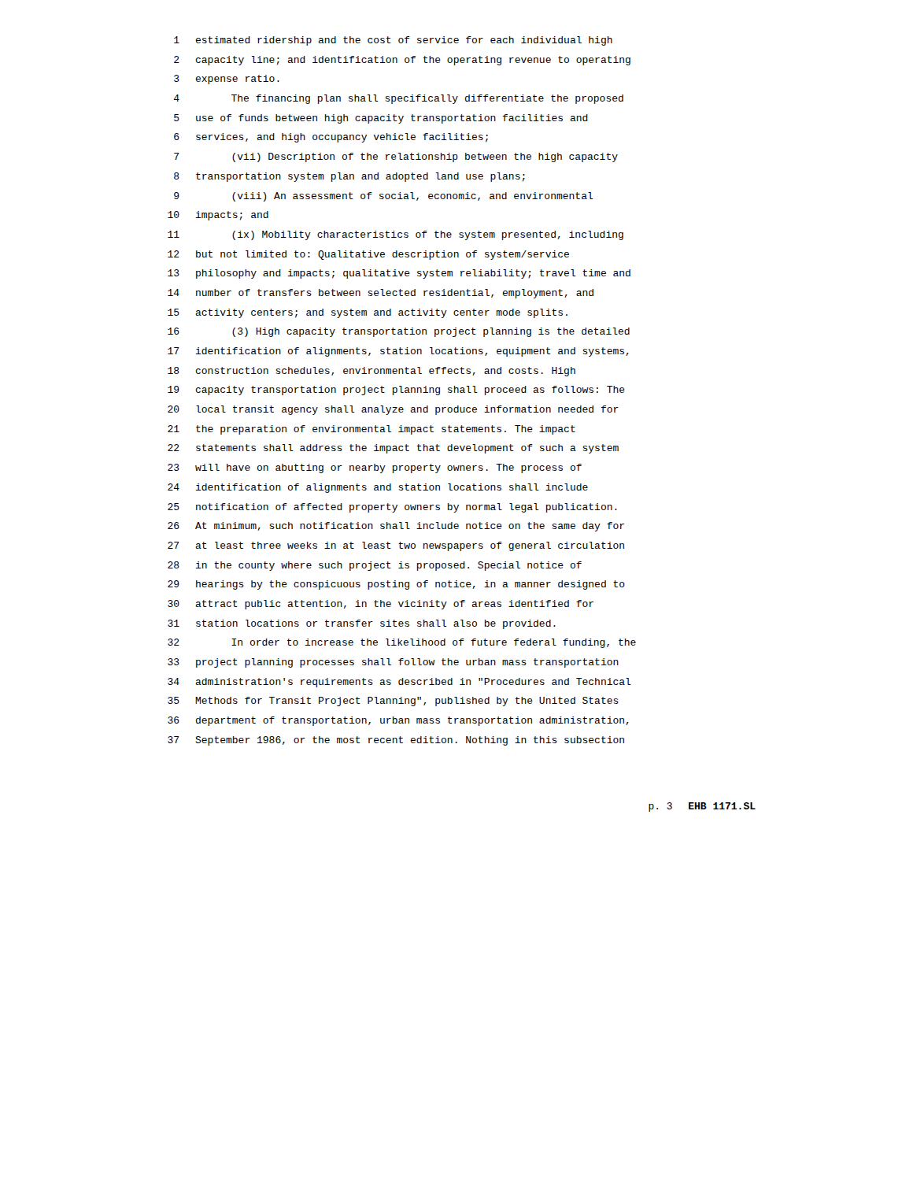estimated ridership and the cost of service for each individual high
capacity line; and identification of the operating revenue to operating
expense ratio.
The financing plan shall specifically differentiate the proposed
use of funds between high capacity transportation facilities and
services, and high occupancy vehicle facilities;
(vii) Description of the relationship between the high capacity
transportation system plan and adopted land use plans;
(viii) An assessment of social, economic, and environmental
impacts; and
(ix) Mobility characteristics of the system presented, including
but not limited to: Qualitative description of system/service
philosophy and impacts; qualitative system reliability; travel time and
number of transfers between selected residential, employment, and
activity centers; and system and activity center mode splits.
(3) High capacity transportation project planning is the detailed
identification of alignments, station locations, equipment and systems,
construction schedules, environmental effects, and costs. High
capacity transportation project planning shall proceed as follows: The
local transit agency shall analyze and produce information needed for
the preparation of environmental impact statements. The impact
statements shall address the impact that development of such a system
will have on abutting or nearby property owners. The process of
identification of alignments and station locations shall include
notification of affected property owners by normal legal publication.
At minimum, such notification shall include notice on the same day for
at least three weeks in at least two newspapers of general circulation
in the county where such project is proposed. Special notice of
hearings by the conspicuous posting of notice, in a manner designed to
attract public attention, in the vicinity of areas identified for
station locations or transfer sites shall also be provided.
In order to increase the likelihood of future federal funding, the
project planning processes shall follow the urban mass transportation
administration's requirements as described in "Procedures and Technical
Methods for Transit Project Planning", published by the United States
department of transportation, urban mass transportation administration,
September 1986, or the most recent edition. Nothing in this subsection
p. 3 EHB 1171.SL